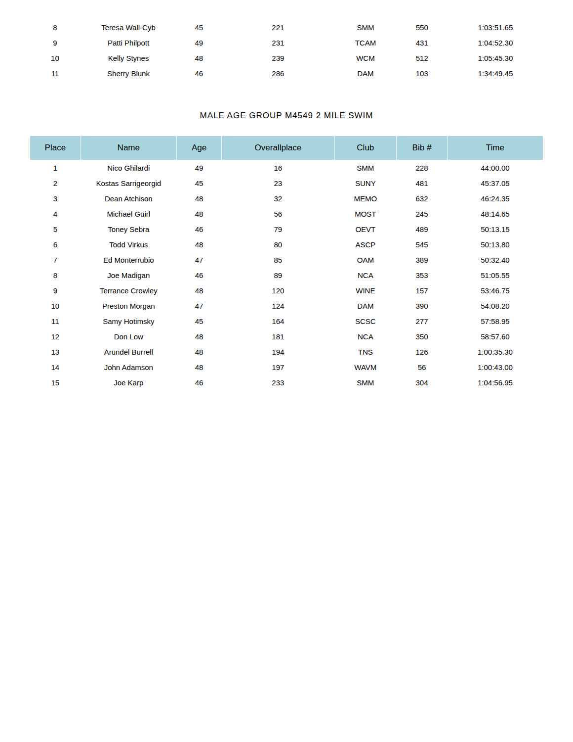| 8 | Teresa Wall-Cyb | 45 | 221 | SMM | 550 | 1:03:51.65 |
| 9 | Patti Philpott | 49 | 231 | TCAM | 431 | 1:04:52.30 |
| 10 | Kelly Stynes | 48 | 239 | WCM | 512 | 1:05:45.30 |
| 11 | Sherry Blunk | 46 | 286 | DAM | 103 | 1:34:49.45 |
MALE AGE GROUP M4549 2 MILE SWIM
| Place | Name | Age | Overallplace | Club | Bib # | Time |
| --- | --- | --- | --- | --- | --- | --- |
| 1 | Nico Ghilardi | 49 | 16 | SMM | 228 | 44:00.00 |
| 2 | Kostas Sarrigeorgid | 45 | 23 | SUNY | 481 | 45:37.05 |
| 3 | Dean Atchison | 48 | 32 | MEMO | 632 | 46:24.35 |
| 4 | Michael Guirl | 48 | 56 | MOST | 245 | 48:14.65 |
| 5 | Toney Sebra | 46 | 79 | OEVT | 489 | 50:13.15 |
| 6 | Todd Virkus | 48 | 80 | ASCP | 545 | 50:13.80 |
| 7 | Ed Monterrubio | 47 | 85 | OAM | 389 | 50:32.40 |
| 8 | Joe Madigan | 46 | 89 | NCA | 353 | 51:05.55 |
| 9 | Terrance Crowley | 48 | 120 | WINE | 157 | 53:46.75 |
| 10 | Preston Morgan | 47 | 124 | DAM | 390 | 54:08.20 |
| 11 | Samy Hotimsky | 45 | 164 | SCSC | 277 | 57:58.95 |
| 12 | Don Low | 48 | 181 | NCA | 350 | 58:57.60 |
| 13 | Arundel Burrell | 48 | 194 | TNS | 126 | 1:00:35.30 |
| 14 | John Adamson | 48 | 197 | WAVM | 56 | 1:00:43.00 |
| 15 | Joe Karp | 46 | 233 | SMM | 304 | 1:04:56.95 |